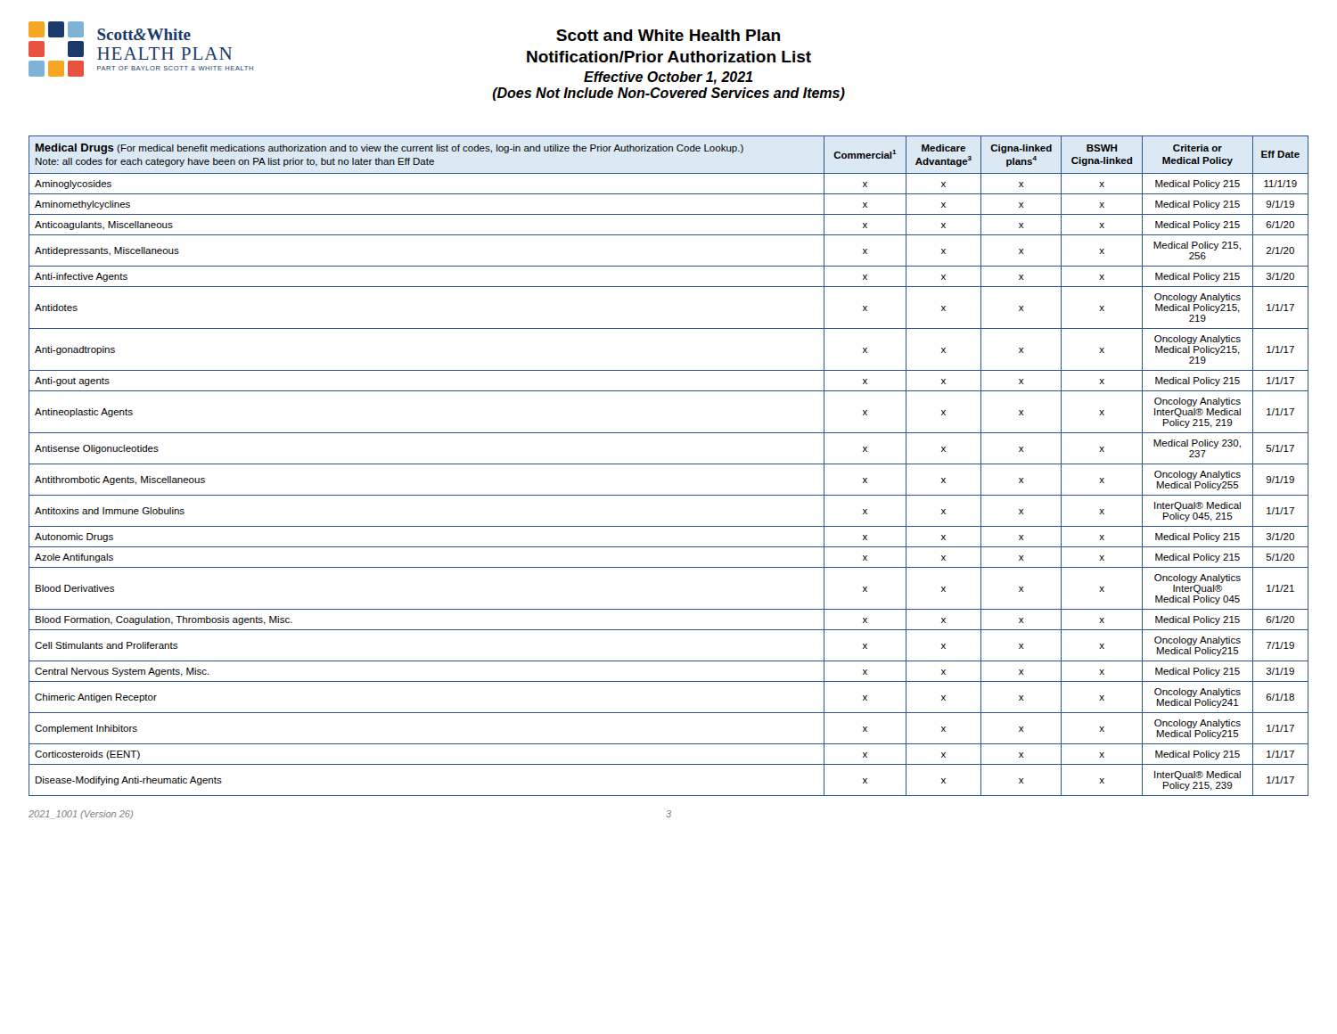Scott&White
HEALTH PLAN
PART OF BAYLOR SCOTT & WHITE HEALTH
Scott and White Health Plan
Notification/Prior Authorization List
Effective October 1, 2021
(Does Not Include Non-Covered Services and Items)
| Medical Drugs (For medical benefit medications authorization and to view the current list of codes, log-in and utilize the Prior Authorization Code Lookup.) Note: all codes for each category have been on PA list prior to, but no later than Eff Date | Commercial 1 | Medicare Advantage 3 | Cigna-linked plans 4 | BSWH Cigna-linked | Criteria or Medical Policy | Eff Date |
| --- | --- | --- | --- | --- | --- | --- |
| Aminoglycosides | x | x | x | x | Medical Policy 215 | 11/1/19 |
| Aminomethylcyclines | x | x | x | x | Medical Policy 215 | 9/1/19 |
| Anticoagulants, Miscellaneous | x | x | x | x | Medical Policy 215 | 6/1/20 |
| Antidepressants, Miscellaneous | x | x | x | x | Medical Policy 215, 256 | 2/1/20 |
| Anti-infective Agents | x | x | x | x | Medical Policy 215 | 3/1/20 |
| Antidotes | x | x | x | x | Oncology Analytics Medical Policy215, 219 | 1/1/17 |
| Anti-gonadtropins | x | x | x | x | Oncology Analytics Medical Policy215, 219 | 1/1/17 |
| Anti-gout agents | x | x | x | x | Medical Policy 215 | 1/1/17 |
| Antineoplastic Agents | x | x | x | x | Oncology Analytics InterQual® Medical Policy 215, 219 | 1/1/17 |
| Antisense Oligonucleotides | x | x | x | x | Medical Policy 230, 237 | 5/1/17 |
| Antithrombotic Agents, Miscellaneous | x | x | x | x | Oncology Analytics Medical Policy255 | 9/1/19 |
| Antitoxins and Immune Globulins | x | x | x | x | InterQual® Medical Policy 045, 215 | 1/1/17 |
| Autonomic Drugs | x | x | x | x | Medical Policy 215 | 3/1/20 |
| Azole Antifungals | x | x | x | x | Medical Policy 215 | 5/1/20 |
| Blood Derivatives | x | x | x | x | Oncology Analytics InterQual® Medical Policy 045 | 1/1/21 |
| Blood Formation, Coagulation, Thrombosis agents, Misc. | x | x | x | x | Medical Policy 215 | 6/1/20 |
| Cell Stimulants and Proliferants | x | x | x | x | Oncology Analytics Medical Policy215 | 7/1/19 |
| Central Nervous System Agents, Misc. | x | x | x | x | Medical Policy 215 | 3/1/19 |
| Chimeric Antigen Receptor | x | x | x | x | Oncology Analytics Medical Policy241 | 6/1/18 |
| Complement Inhibitors | x | x | x | x | Oncology Analytics Medical Policy215 | 1/1/17 |
| Corticosteroids (EENT) | x | x | x | x | Medical Policy 215 | 1/1/17 |
| Disease-Modifying Anti-rheumatic Agents | x | x | x | x | InterQual® Medical Policy 215, 239 | 1/1/17 |
2021_1001 (Version 26) 3